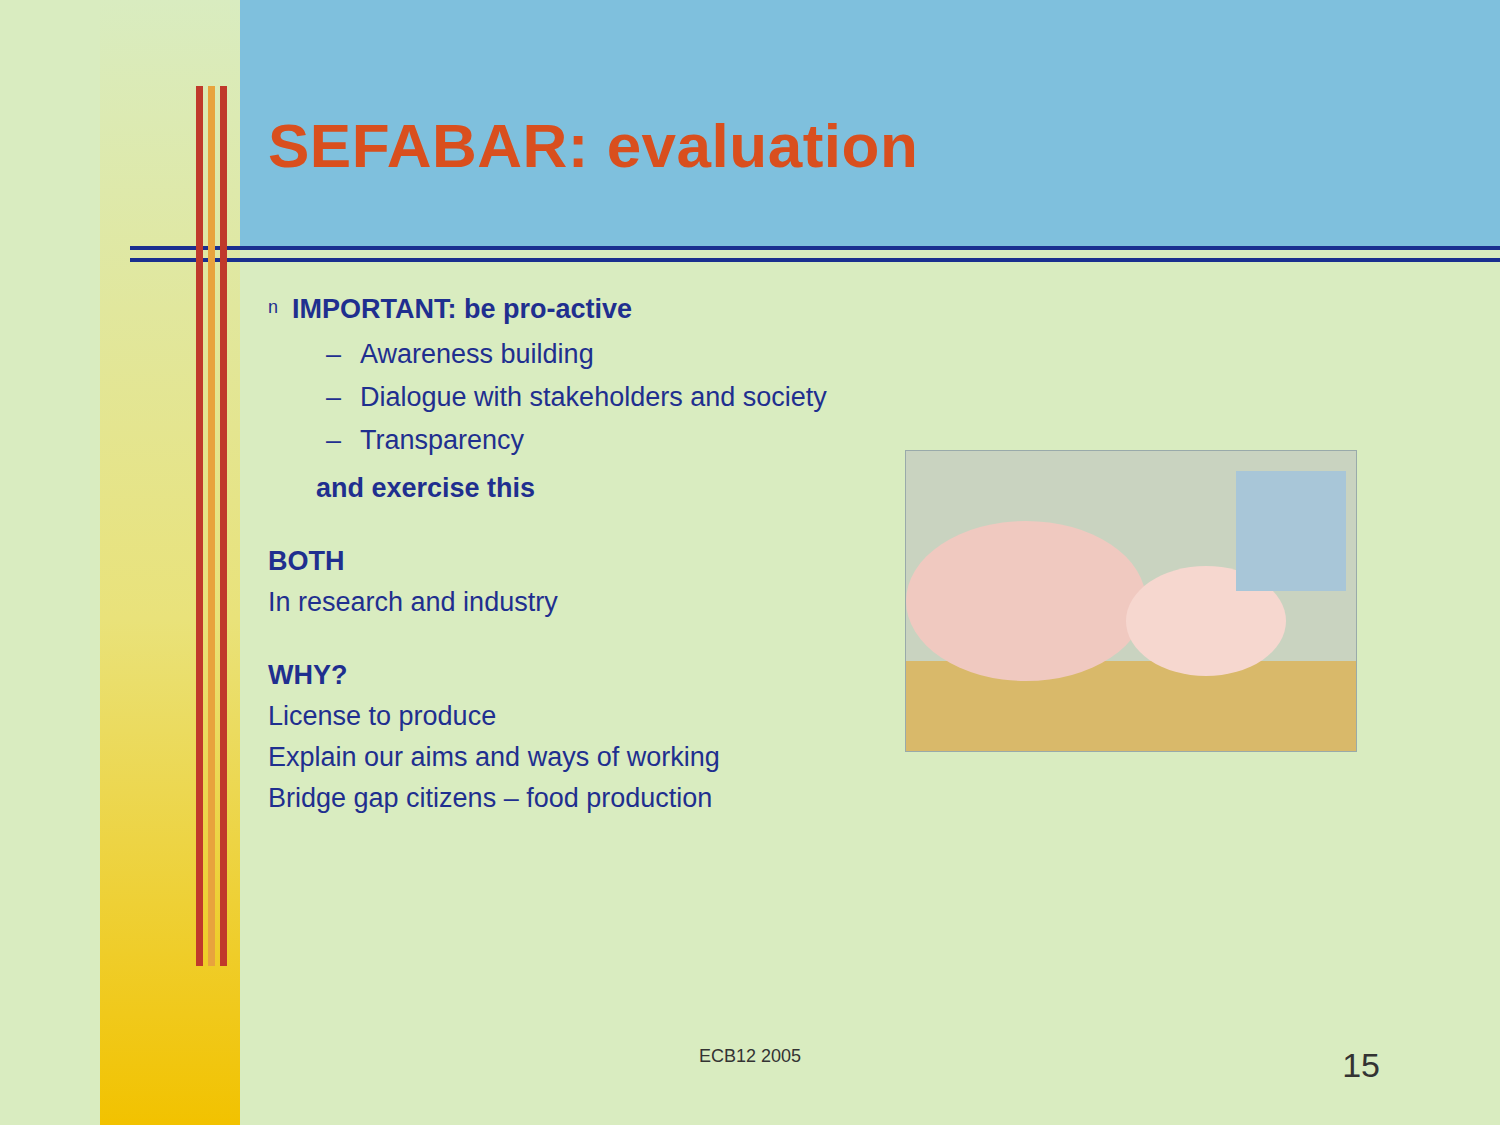SEFABAR: evaluation
n IMPORTANT: be pro-active
Awareness building
Dialogue with stakeholders and society
Transparency
and exercise this
BOTH
In research and industry
WHY?
License to produce
Explain our aims and ways of working
Bridge gap citizens – food production
ECB12 2005
15